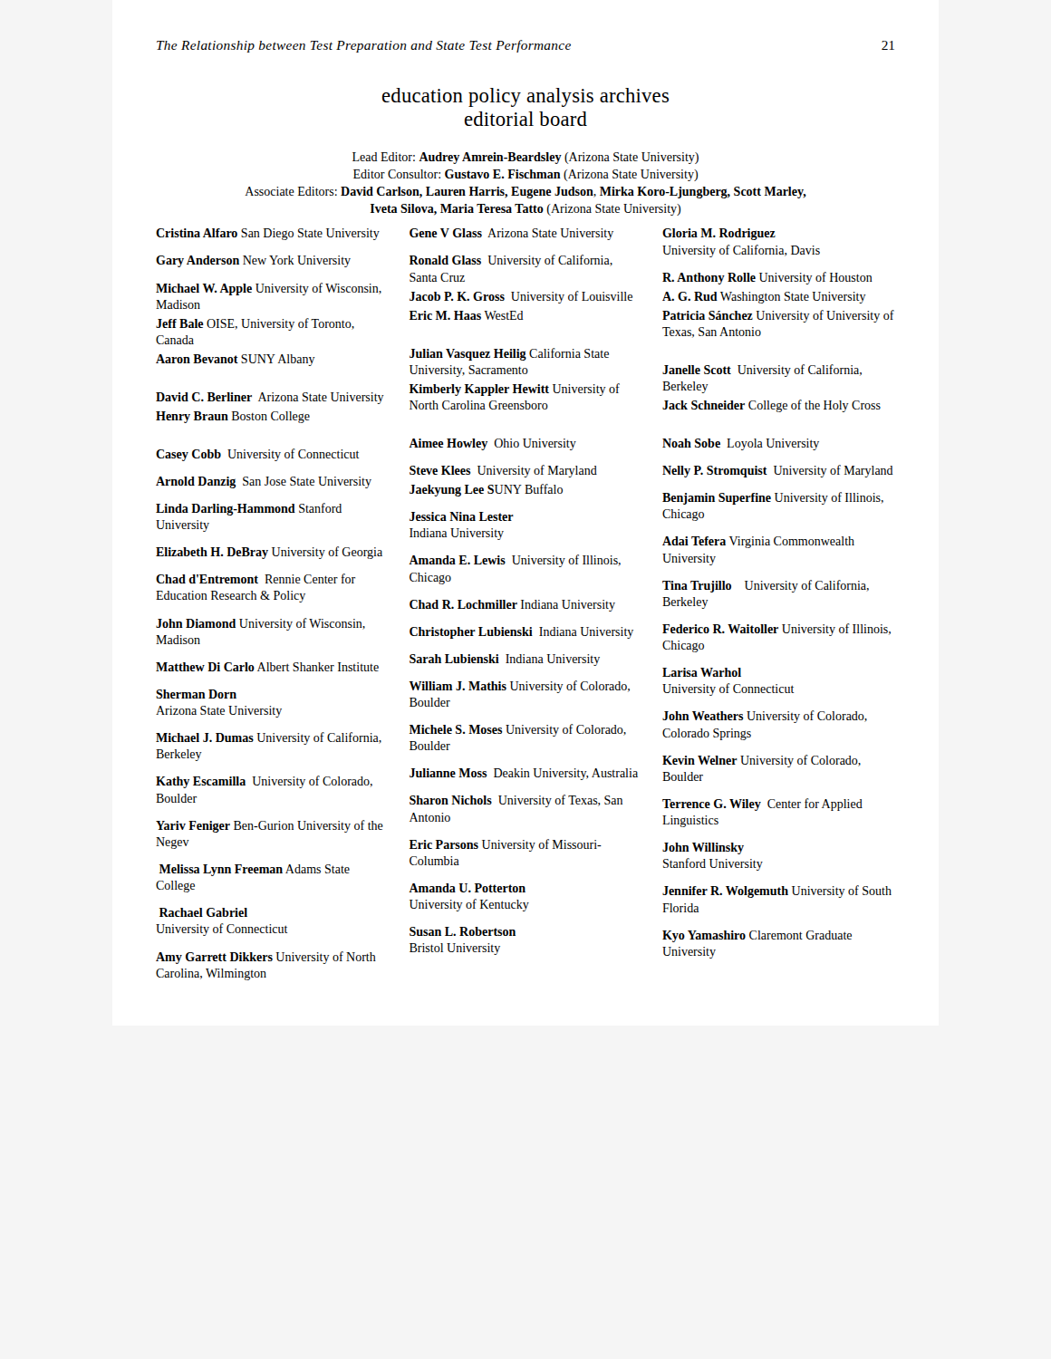The Relationship between Test Preparation and State Test Performance 21
education policy analysis archives editorial board
Lead Editor: Audrey Amrein-Beardsley (Arizona State University)
Editor Consultor: Gustavo E. Fischman (Arizona State University)
Associate Editors: David Carlson, Lauren Harris, Eugene Judson, Mirka Koro-Ljungberg, Scott Marley,
Iveta Silova, Maria Teresa Tatto (Arizona State University)
Cristina Alfaro San Diego State University
Gary Anderson New York University
Michael W. Apple University of Wisconsin, Madison
Jeff Bale OISE, University of Toronto, Canada
Aaron Bevanot SUNY Albany
David C. Berliner Arizona State University
Henry Braun Boston College
Casey Cobb University of Connecticut
Arnold Danzig San Jose State University
Linda Darling-Hammond Stanford University
Elizabeth H. DeBray University of Georgia
Chad d'Entremont Rennie Center for Education Research & Policy
John Diamond University of Wisconsin, Madison
Matthew Di Carlo Albert Shanker Institute
Sherman Dorn
Arizona State University
Michael J. Dumas University of California, Berkeley
Kathy Escamilla University of Colorado, Boulder
Yariv Feniger Ben-Gurion University of the Negev
Melissa Lynn Freeman Adams State College
Rachael Gabriel
University of Connecticut
Amy Garrett Dikkers University of North Carolina, Wilmington
Gene V Glass Arizona State University
Ronald Glass University of California, Santa Cruz
Jacob P. K. Gross University of Louisville
Eric M. Haas WestEd
Julian Vasquez Heilig California State University, Sacramento
Kimberly Kappler Hewitt University of North Carolina Greensboro
Aimee Howley Ohio University
Steve Klees University of Maryland
Jaekyung Lee SUNY Buffalo
Jessica Nina Lester
Indiana University
Amanda E. Lewis University of Illinois, Chicago
Chad R. Lochmiller Indiana University
Christopher Lubienski Indiana University
Sarah Lubienski Indiana University
William J. Mathis University of Colorado, Boulder
Michele S. Moses University of Colorado, Boulder
Julianne Moss Deakin University, Australia
Sharon Nichols University of Texas, San Antonio
Eric Parsons University of Missouri-Columbia
Amanda U. Potterton
University of Kentucky
Susan L. Robertson
Bristol University
Gloria M. Rodriguez
University of California, Davis
R. Anthony Rolle University of Houston
A. G. Rud Washington State University
Patricia Sánchez University of University of Texas, San Antonio
Janelle Scott University of California, Berkeley
Jack Schneider College of the Holy Cross
Noah Sobe Loyola University
Nelly P. Stromquist University of Maryland
Benjamin Superfine University of Illinois, Chicago
Adai Tefera Virginia Commonwealth University
Tina Trujillo University of California, Berkeley
Federico R. Waitoller University of Illinois, Chicago
Larisa Warhol
University of Connecticut
John Weathers University of Colorado, Colorado Springs
Kevin Welner University of Colorado, Boulder
Terrence G. Wiley Center for Applied Linguistics
John Willinsky
Stanford University
Jennifer R. Wolgemuth University of South Florida
Kyo Yamashiro Claremont Graduate University